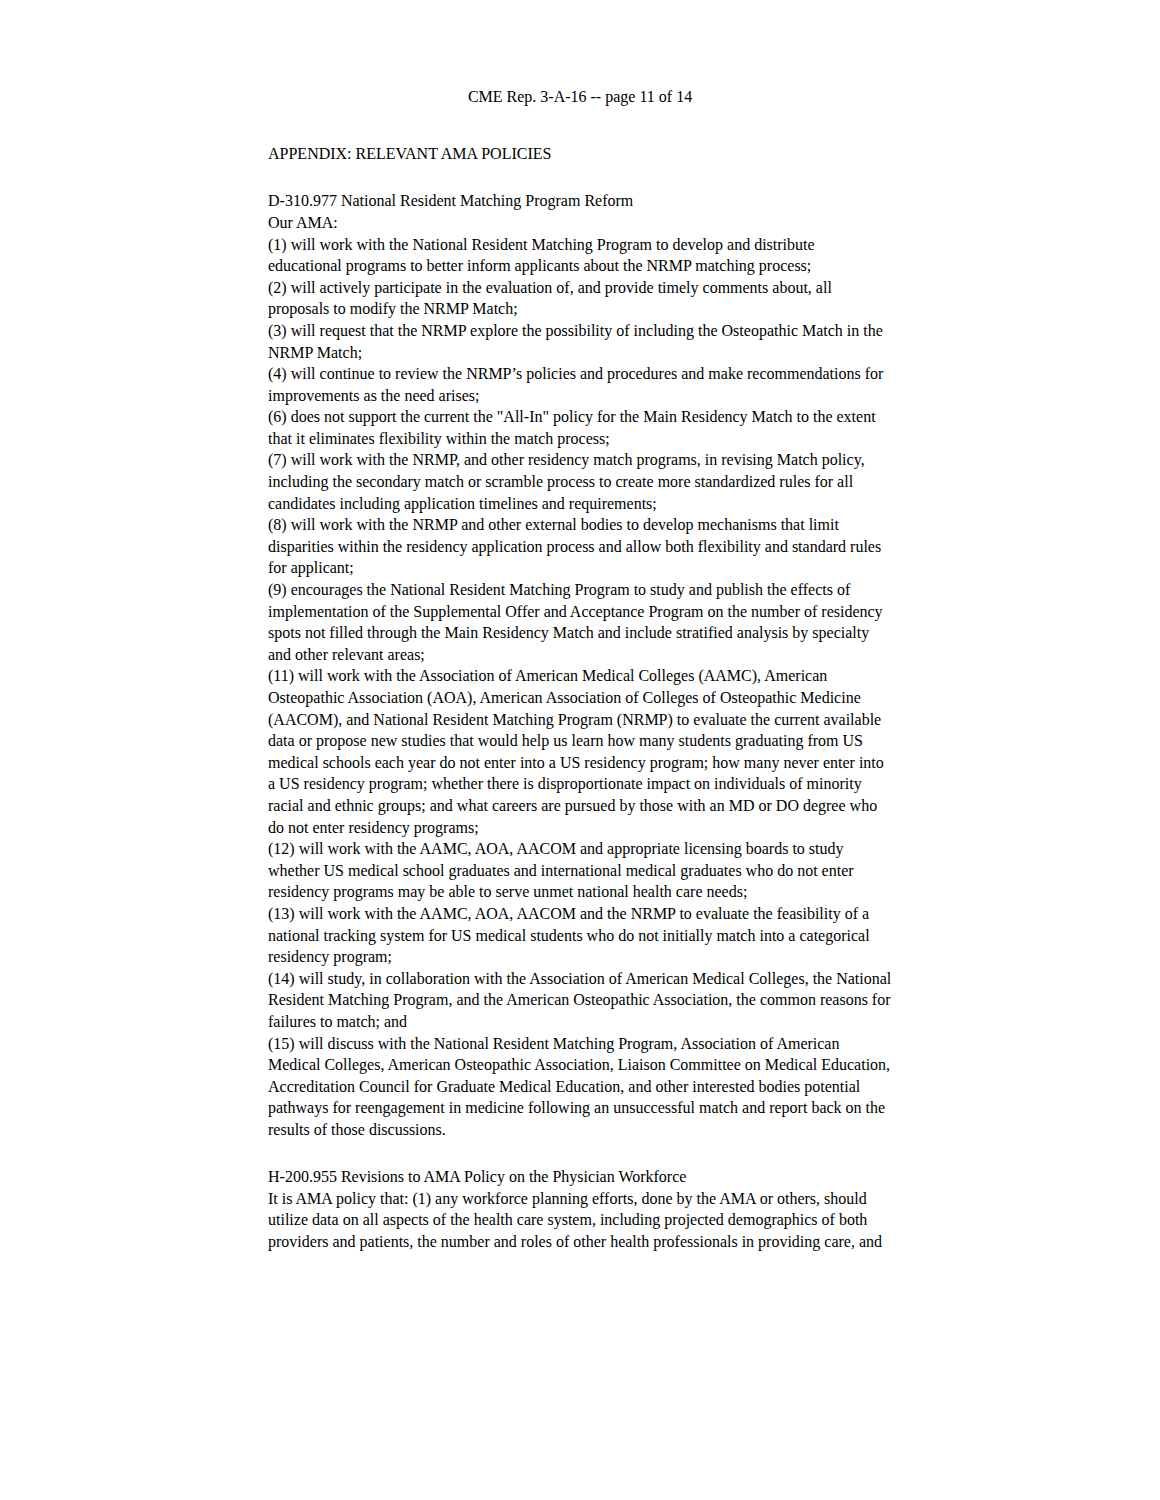CME Rep. 3-A-16 -- page 11 of 14
Appendix: Relevant AMA Policies
D-310.977 National Resident Matching Program Reform
Our AMA:
(1) will work with the National Resident Matching Program to develop and distribute educational programs to better inform applicants about the NRMP matching process;
(2) will actively participate in the evaluation of, and provide timely comments about, all proposals to modify the NRMP Match;
(3) will request that the NRMP explore the possibility of including the Osteopathic Match in the NRMP Match;
(4) will continue to review the NRMP’s policies and procedures and make recommendations for improvements as the need arises;
(6) does not support the current the "All-In" policy for the Main Residency Match to the extent that it eliminates flexibility within the match process;
(7) will work with the NRMP, and other residency match programs, in revising Match policy, including the secondary match or scramble process to create more standardized rules for all candidates including application timelines and requirements;
(8) will work with the NRMP and other external bodies to develop mechanisms that limit disparities within the residency application process and allow both flexibility and standard rules for applicant;
(9) encourages the National Resident Matching Program to study and publish the effects of implementation of the Supplemental Offer and Acceptance Program on the number of residency spots not filled through the Main Residency Match and include stratified analysis by specialty and other relevant areas;
(11) will work with the Association of American Medical Colleges (AAMC), American Osteopathic Association (AOA), American Association of Colleges of Osteopathic Medicine (AACOM), and National Resident Matching Program (NRMP) to evaluate the current available data or propose new studies that would help us learn how many students graduating from US medical schools each year do not enter into a US residency program; how many never enter into a US residency program; whether there is disproportionate impact on individuals of minority racial and ethnic groups; and what careers are pursued by those with an MD or DO degree who do not enter residency programs;
(12) will work with the AAMC, AOA, AACOM and appropriate licensing boards to study whether US medical school graduates and international medical graduates who do not enter residency programs may be able to serve unmet national health care needs;
(13) will work with the AAMC, AOA, AACOM and the NRMP to evaluate the feasibility of a national tracking system for US medical students who do not initially match into a categorical residency program;
(14) will study, in collaboration with the Association of American Medical Colleges, the National Resident Matching Program, and the American Osteopathic Association, the common reasons for failures to match; and
(15) will discuss with the National Resident Matching Program, Association of American Medical Colleges, American Osteopathic Association, Liaison Committee on Medical Education, Accreditation Council for Graduate Medical Education, and other interested bodies potential pathways for reengagement in medicine following an unsuccessful match and report back on the results of those discussions.
H-200.955 Revisions to AMA Policy on the Physician Workforce
It is AMA policy that: (1) any workforce planning efforts, done by the AMA or others, should utilize data on all aspects of the health care system, including projected demographics of both providers and patients, the number and roles of other health professionals in providing care, and